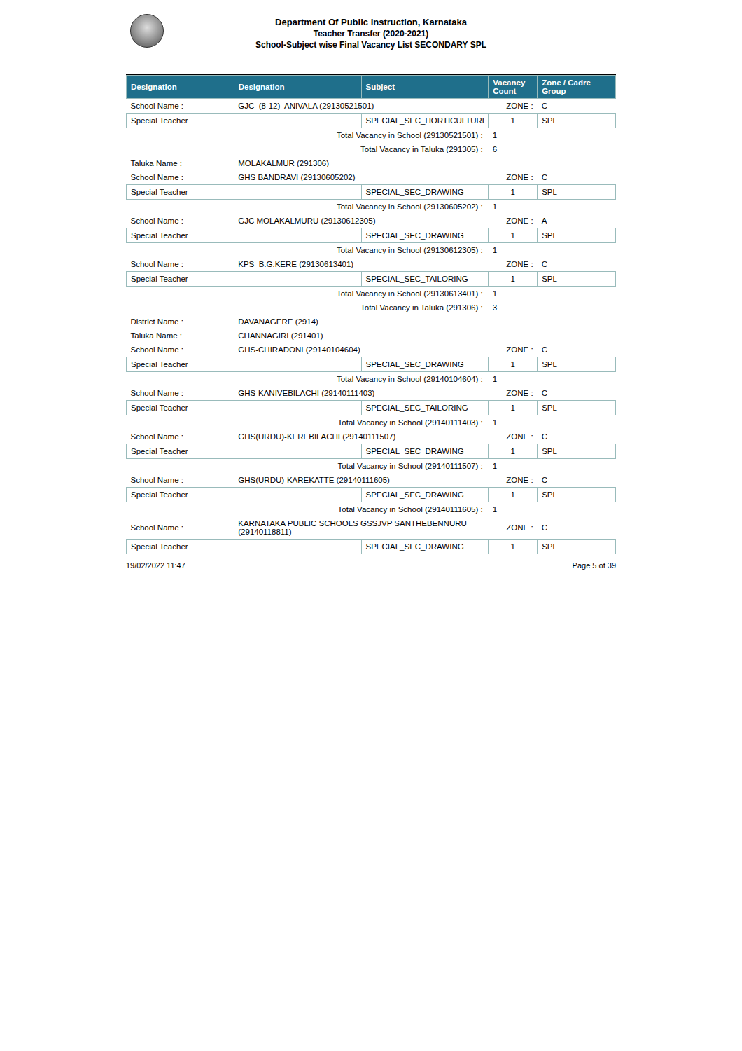Department Of Public Instruction, Karnataka
Teacher Transfer (2020-2021)
School-Subject wise Final Vacancy List SECONDARY SPL
| Designation | Designation | Subject | Vacancy Count | Zone / Cadre Group |
| --- | --- | --- | --- | --- |
| School Name : | GJC (8-12) ANIVALA (29130521501) | ZONE : | C |
| Special Teacher | | SPECIAL_SEC_HORTICULTURE | 1 | SPL |
| Total Vacancy in School (29130521501) : | 1 | |
| Total Vacancy in Taluka (291305) : | 6 | |
| Taluka Name : | MOLAKALMUR (291306) |
| School Name : | GHS BANDRAVI (29130605202) | ZONE : | C |
| Special Teacher | | SPECIAL_SEC_DRAWING | 1 | SPL |
| Total Vacancy in School (29130605202) : | 1 | |
| School Name : | GJC MOLAKALMURU (29130612305) | ZONE : | A |
| Special Teacher | | SPECIAL_SEC_DRAWING | 1 | SPL |
| Total Vacancy in School (29130612305) : | 1 | |
| School Name : | KPS B.G.KERE (29130613401) | ZONE : | C |
| Special Teacher | | SPECIAL_SEC_TAILORING | 1 | SPL |
| Total Vacancy in School (29130613401) : | 1 | |
| Total Vacancy in Taluka (291306) : | 3 | |
| District Name : | DAVANAGERE (2914) |
| Taluka Name : | CHANNAGIRI (291401) |
| School Name : | GHS-CHIRADONI (29140104604) | ZONE : | C |
| Special Teacher | | SPECIAL_SEC_DRAWING | 1 | SPL |
| Total Vacancy in School (29140104604) : | 1 | |
| School Name : | GHS-KANIVEBILACHI (29140111403) | ZONE : | C |
| Special Teacher | | SPECIAL_SEC_TAILORING | 1 | SPL |
| Total Vacancy in School (29140111403) : | 1 | |
| School Name : | GHS(URDU)-KEREBILACHI (29140111507) | ZONE : | C |
| Special Teacher | | SPECIAL_SEC_DRAWING | 1 | SPL |
| Total Vacancy in School (29140111507) : | 1 | |
| School Name : | GHS(URDU)-KAREKATTE (29140111605) | ZONE : | C |
| Special Teacher | | SPECIAL_SEC_DRAWING | 1 | SPL |
| Total Vacancy in School (29140111605) : | 1 | |
| School Name : | KARNATAKA PUBLIC SCHOOLS GSSJVP SANTHEBENNURU (29140118811) | ZONE : | C |
| Special Teacher | | SPECIAL_SEC_DRAWING | 1 | SPL |
19/02/2022 11:47
Page 5 of 39